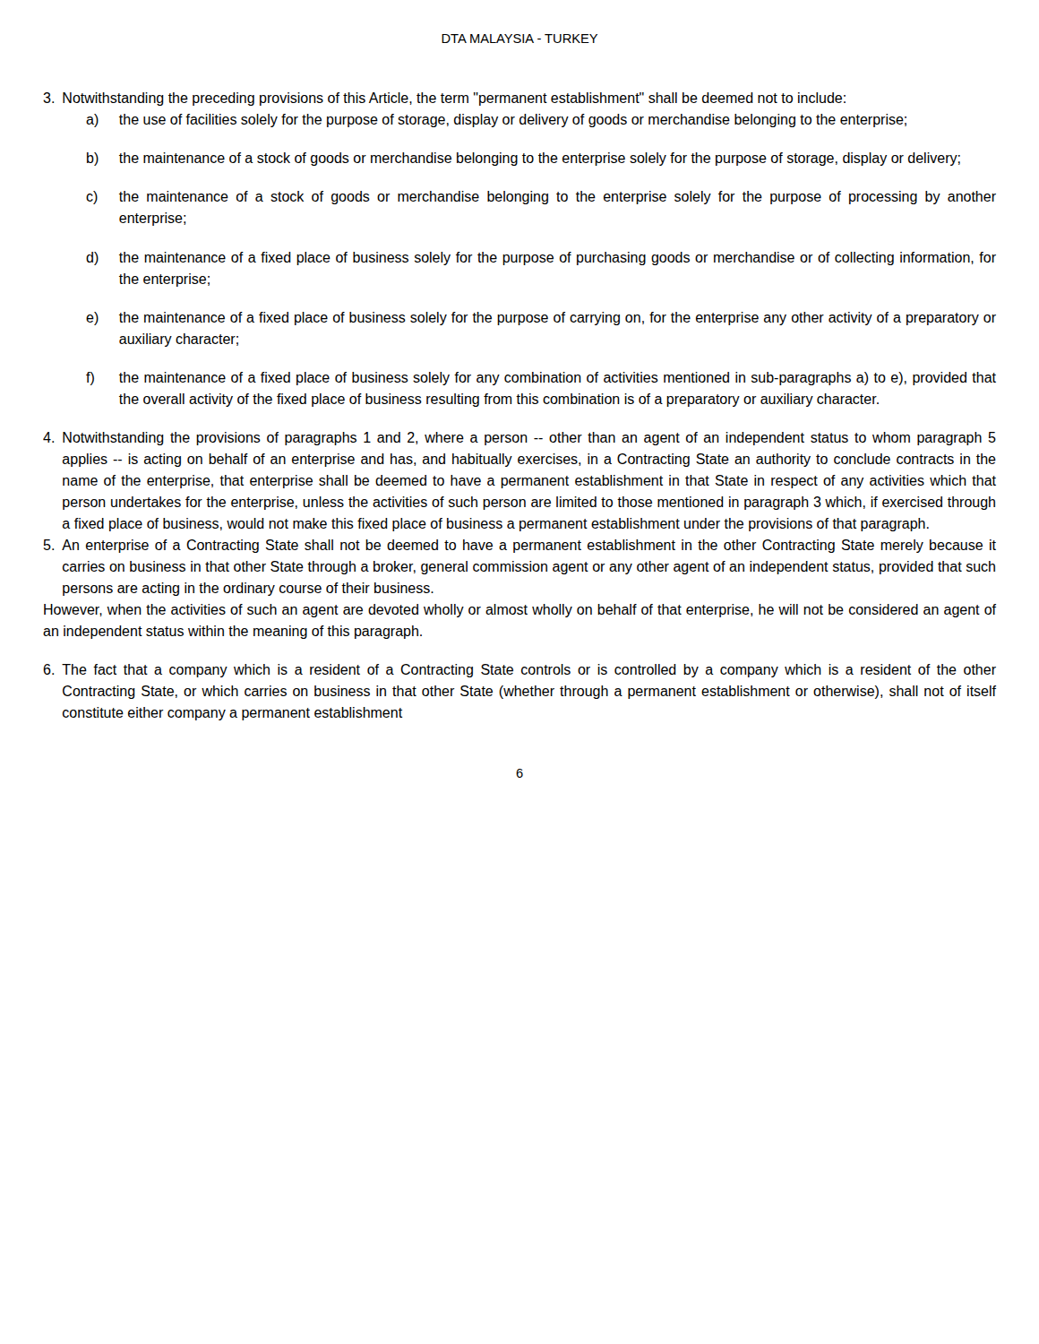DTA MALAYSIA - TURKEY
3. Notwithstanding the preceding provisions of this Article, the term "permanent establishment" shall be deemed not to include:
a) the use of facilities solely for the purpose of storage, display or delivery of goods or merchandise belonging to the enterprise;
b) the maintenance of a stock of goods or merchandise belonging to the enterprise solely for the purpose of storage, display or delivery;
c) the maintenance of a stock of goods or merchandise belonging to the enterprise solely for the purpose of processing by another enterprise;
d) the maintenance of a fixed place of business solely for the purpose of purchasing goods or merchandise or of collecting information, for the enterprise;
e) the maintenance of a fixed place of business solely for the purpose of carrying on, for the enterprise any other activity of a preparatory or auxiliary character;
f) the maintenance of a fixed place of business solely for any combination of activities mentioned in sub-paragraphs a) to e), provided that the overall activity of the fixed place of business resulting from this combination is of a preparatory or auxiliary character.
4. Notwithstanding the provisions of paragraphs 1 and 2, where a person -- other than an agent of an independent status to whom paragraph 5 applies -- is acting on behalf of an enterprise and has, and habitually exercises, in a Contracting State an authority to conclude contracts in the name of the enterprise, that enterprise shall be deemed to have a permanent establishment in that State in respect of any activities which that person undertakes for the enterprise, unless the activities of such person are limited to those mentioned in paragraph 3 which, if exercised through a fixed place of business, would not make this fixed place of business a permanent establishment under the provisions of that paragraph.
5. An enterprise of a Contracting State shall not be deemed to have a permanent establishment in the other Contracting State merely because it carries on business in that other State through a broker, general commission agent or any other agent of an independent status, provided that such persons are acting in the ordinary course of their business.
However, when the activities of such an agent are devoted wholly or almost wholly on behalf of that enterprise, he will not be considered an agent of an independent status within the meaning of this paragraph.
6. The fact that a company which is a resident of a Contracting State controls or is controlled by a company which is a resident of the other Contracting State, or which carries on business in that other State (whether through a permanent establishment or otherwise), shall not of itself constitute either company a permanent establishment
6